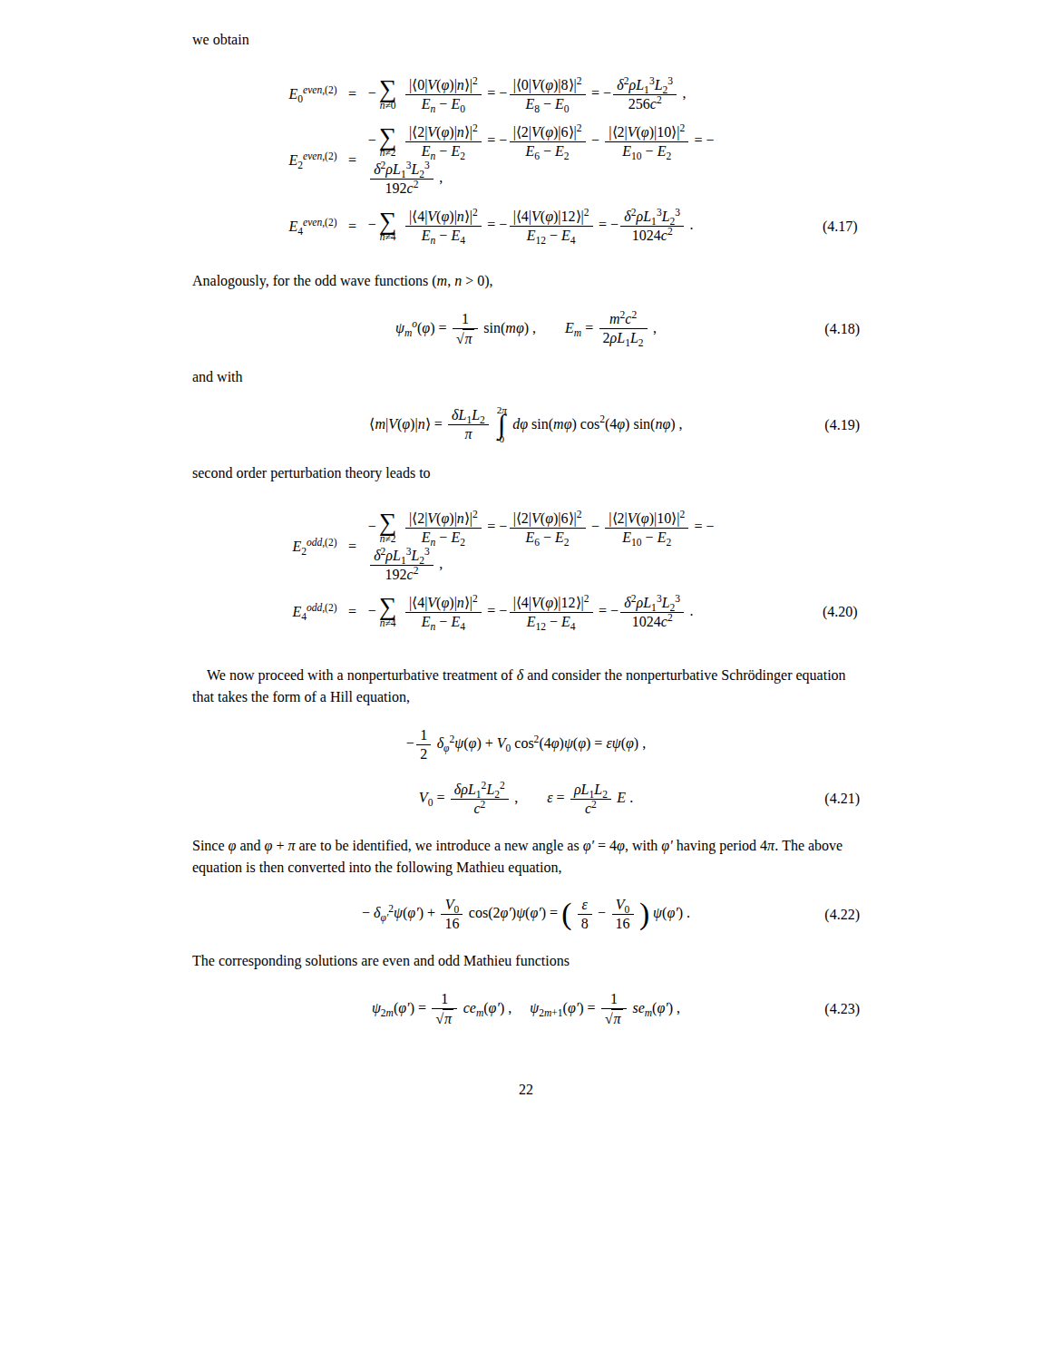we obtain
| E 0 even ,(2) | = | − ∑ n ≠0 /⟨0/ V ( φ )/ n ⟩/ 2 E n − E 0 = − /⟨0/ V ( φ )/8⟩/ 2 E 8 − E 0 = − δ 2 ρL 1 3 L 2 3 256 c 2 , | |
| E 2 even ,(2) | = | − ∑ n ≠2 /⟨2/ V ( φ )/ n ⟩/ 2 E n − E 2 = − /⟨2/ V ( φ )/6⟩/ 2 E 6 − E 2 − /⟨2/ V ( φ )/10⟩/ 2 E 10 − E 2 = − δ 2 ρL 1 3 L 2 3 192 c 2 , | |
| E 4 even ,(2) | = | − ∑ n ≠4 /⟨4/ V ( φ )/ n ⟩/ 2 E n − E 4 = − /⟨4/ V ( φ )/12⟩/ 2 E 12 − E 4 = − δ 2 ρL 1 3 L 2 3 1024 c 2 . | (4.17) |
Analogously, for the odd wave functions (m, n > 0),
ψmo(φ) = 1√π sin(mφ) , Em = m2c22ρL1L2 , (4.18)
and with
⟨m|V(φ)|n⟩ = δL1L2 π 2π∫0 dφ sin(mφ) cos2(4φ) sin(nφ) , (4.19)
second order perturbation theory leads to
| E 2 odd ,(2) | = | − ∑ n ≠2 /⟨2/ V ( φ )/ n ⟩/ 2 E n − E 2 = − /⟨2/ V ( φ )/6⟩/ 2 E 6 − E 2 − /⟨2/ V ( φ )/10⟩/ 2 E 10 − E 2 = − δ 2 ρL 1 3 L 2 3 192 c 2 , | |
| E 4 odd ,(2) | = | − ∑ n ≠4 /⟨4/ V ( φ )/ n ⟩/ 2 E n − E 4 = − /⟨4/ V ( φ )/12⟩/ 2 E 12 − E 4 = − δ 2 ρL 1 3 L 2 3 1024 c 2 . | (4.20) |
We now proceed with a nonperturbative treatment of δ and consider the nonperturbative Schrödinger equation that takes the form of a Hill equation,
−12 δφ2ψ(φ) + V0 cos2(4φ)ψ(φ) = εψ(φ) ,
V0 = δρL12L22 c2 , ε = ρL1L2 c2 E . (4.21)
Since φ and φ + π are to be identified, we introduce a new angle as φ′ = 4φ, with φ′ having period 4π. The above equation is then converted into the following Mathieu equation,
− δφ′2ψ(φ′) + V016 cos(2φ′)ψ(φ′) = ( ε 8 − V016 ) ψ(φ′) . (4.22)
The corresponding solutions are even and odd Mathieu functions
ψ2m(φ′) = 1√π cem(φ′) , ψ2m+1(φ′) = 1√π sem(φ′) , (4.23)
22